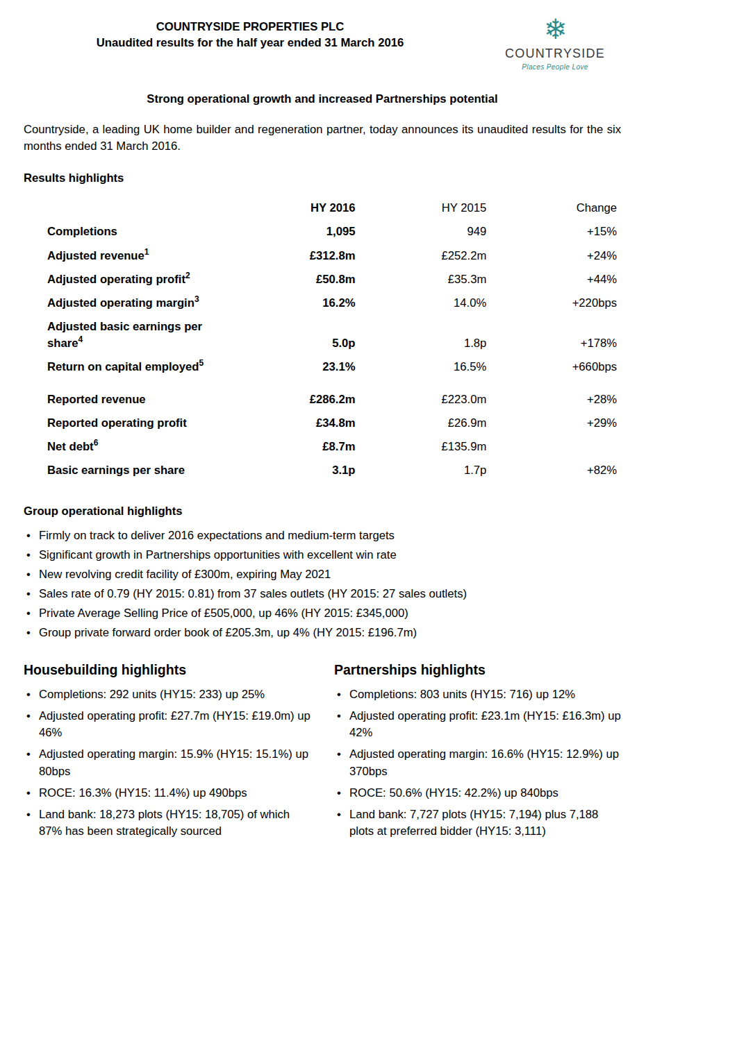❄
COUNTRYSIDE
Places People Love
COUNTRYSIDE PROPERTIES PLC
Unaudited results for the half year ended 31 March 2016
Strong operational growth and increased Partnerships potential
Countryside, a leading UK home builder and regeneration partner, today announces its unaudited results for the six months ended 31 March 2016.
Results highlights
| | HY 2016 | HY 2015 | Change |
| --- | --- | --- | --- |
| Completions | 1,095 | 949 | +15% |
| Adjusted revenue 1 | £312.8m | £252.2m | +24% |
| Adjusted operating profit 2 | £50.8m | £35.3m | +44% |
| Adjusted operating margin 3 | 16.2% | 14.0% | +220bps |
| Adjusted basic earnings per share 4 | 5.0p | 1.8p | +178% |
| Return on capital employed 5 | 23.1% | 16.5% | +660bps |
| Reported revenue | £286.2m | £223.0m | +28% |
| Reported operating profit | £34.8m | £26.9m | +29% |
| Net debt 6 | £8.7m | £135.9m | |
| Basic earnings per share | 3.1p | 1.7p | +82% |
Group operational highlights
Firmly on track to deliver 2016 expectations and medium-term targets
Significant growth in Partnerships opportunities with excellent win rate
New revolving credit facility of £300m, expiring May 2021
Sales rate of 0.79 (HY 2015: 0.81) from 37 sales outlets (HY 2015: 27 sales outlets)
Private Average Selling Price of £505,000, up 46% (HY 2015: £345,000)
Group private forward order book of £205.3m, up 4% (HY 2015: £196.7m)
Housebuilding highlights
Completions: 292 units (HY15: 233) up 25%
Adjusted operating profit: £27.7m (HY15: £19.0m) up 46%
Adjusted operating margin: 15.9% (HY15: 15.1%) up 80bps
ROCE: 16.3% (HY15: 11.4%) up 490bps
Land bank: 18,273 plots (HY15: 18,705) of which 87% has been strategically sourced
Partnerships highlights
Completions: 803 units (HY15: 716) up 12%
Adjusted operating profit: £23.1m (HY15: £16.3m) up 42%
Adjusted operating margin: 16.6% (HY15: 12.9%) up 370bps
ROCE: 50.6% (HY15: 42.2%) up 840bps
Land bank: 7,727 plots (HY15: 7,194) plus 7,188 plots at preferred bidder (HY15: 3,111)